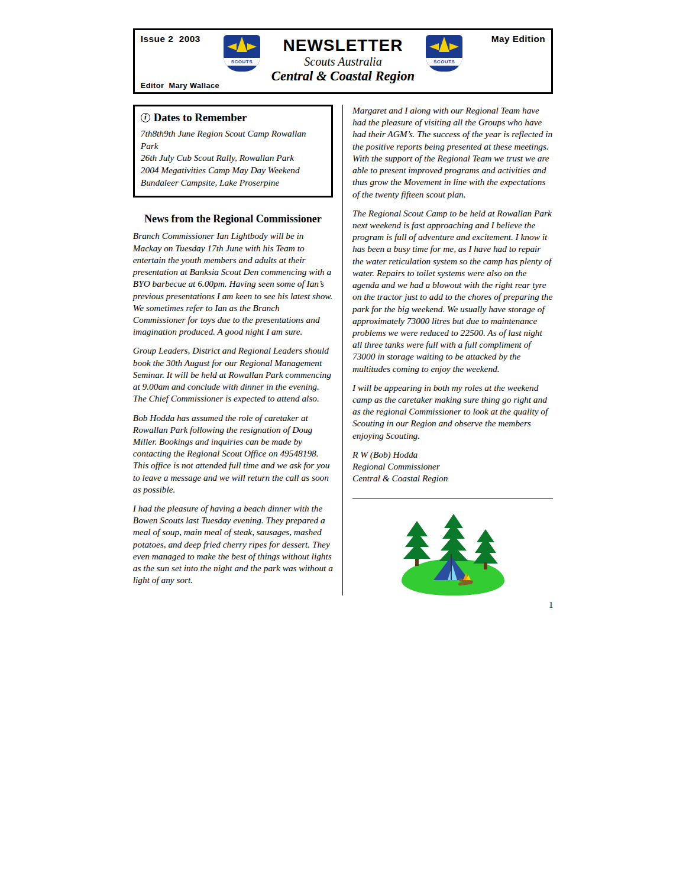Issue 2 2003 May Edition
SCOUTS
SCOUTS
NEWSLETTER
Scouts Australia
Central & Coastal Region
Editor Mary Wallace
i Dates to Remember
7th8th9th June Region Scout Camp Rowallan Park
26th July Cub Scout Rally, Rowallan Park
2004 Megativities Camp May Day Weekend
Bundaleer Campsite, Lake Proserpine
News from the Regional Commissioner
Branch Commissioner Ian Lightbody will be in Mackay on Tuesday 17th June with his Team to entertain the youth members and adults at their presentation at Banksia Scout Den commencing with a BYO barbecue at 6.00pm. Having seen some of Ian’s previous presentations I am keen to see his latest show. We sometimes refer to Ian as the Branch Commissioner for toys due to the presentations and imagination produced. A good night I am sure.
Group Leaders, District and Regional Leaders should book the 30th August for our Regional Management Seminar. It will be held at Rowallan Park commencing at 9.00am and conclude with dinner in the evening. The Chief Commissioner is expected to attend also.
Bob Hodda has assumed the role of caretaker at Rowallan Park following the resignation of Doug Miller. Bookings and inquiries can be made by contacting the Regional Scout Office on 49548198. This office is not attended full time and we ask for you to leave a message and we will return the call as soon as possible.
I had the pleasure of having a beach dinner with the Bowen Scouts last Tuesday evening. They prepared a meal of soup, main meal of steak, sausages, mashed potatoes, and deep fried cherry ripes for dessert. They even managed to make the best of things without lights as the sun set into the night and the park was without a light of any sort.
Margaret and I along with our Regional Team have had the pleasure of visiting all the Groups who have had their AGM’s. The success of the year is reflected in the positive reports being presented at these meetings. With the support of the Regional Team we trust we are able to present improved programs and activities and thus grow the Movement in line with the expectations of the twenty fifteen scout plan.
The Regional Scout Camp to be held at Rowallan Park next weekend is fast approaching and I believe the program is full of adventure and excitement. I know it has been a busy time for me, as I have had to repair the water reticulation system so the camp has plenty of water. Repairs to toilet systems were also on the agenda and we had a blowout with the right rear tyre on the tractor just to add to the chores of preparing the park for the big weekend. We usually have storage of approximately 73000 litres but due to maintenance problems we were reduced to 22500. As of last night all three tanks were full with a full compliment of 73000 in storage waiting to be attacked by the multitudes coming to enjoy the weekend.
I will be appearing in both my roles at the weekend camp as the caretaker making sure thing go right and as the regional Commissioner to look at the quality of Scouting in our Region and observe the members enjoying Scouting.
R W (Bob) Hodda
Regional Commissioner
Central & Coastal Region
1